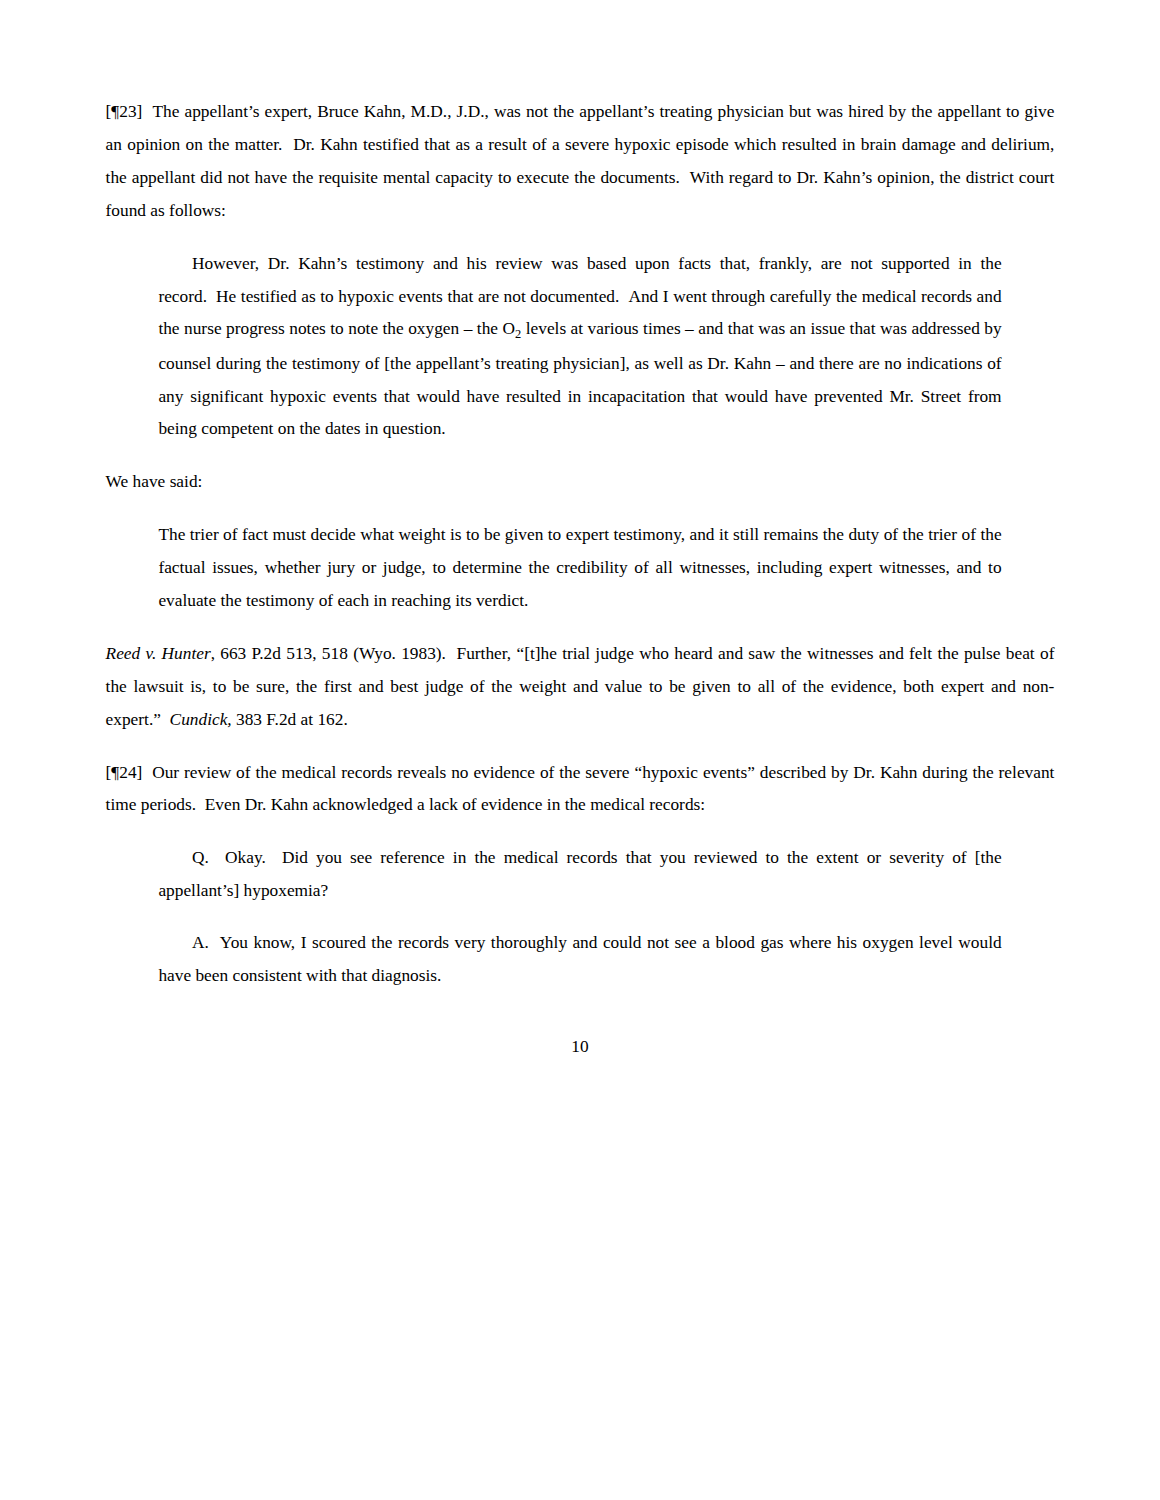[¶23] The appellant’s expert, Bruce Kahn, M.D., J.D., was not the appellant’s treating physician but was hired by the appellant to give an opinion on the matter. Dr. Kahn testified that as a result of a severe hypoxic episode which resulted in brain damage and delirium, the appellant did not have the requisite mental capacity to execute the documents. With regard to Dr. Kahn’s opinion, the district court found as follows:
However, Dr. Kahn’s testimony and his review was based upon facts that, frankly, are not supported in the record. He testified as to hypoxic events that are not documented. And I went through carefully the medical records and the nurse progress notes to note the oxygen – the O2 levels at various times – and that was an issue that was addressed by counsel during the testimony of [the appellant’s treating physician], as well as Dr. Kahn – and there are no indications of any significant hypoxic events that would have resulted in incapacitation that would have prevented Mr. Street from being competent on the dates in question.
We have said:
The trier of fact must decide what weight is to be given to expert testimony, and it still remains the duty of the trier of the factual issues, whether jury or judge, to determine the credibility of all witnesses, including expert witnesses, and to evaluate the testimony of each in reaching its verdict.
Reed v. Hunter, 663 P.2d 513, 518 (Wyo. 1983). Further, “[t]he trial judge who heard and saw the witnesses and felt the pulse beat of the lawsuit is, to be sure, the first and best judge of the weight and value to be given to all of the evidence, both expert and non-expert.” Cundick, 383 F.2d at 162.
[¶24] Our review of the medical records reveals no evidence of the severe “hypoxic events” described by Dr. Kahn during the relevant time periods. Even Dr. Kahn acknowledged a lack of evidence in the medical records:
Q. Okay. Did you see reference in the medical records that you reviewed to the extent or severity of [the appellant’s] hypoxemia?
A. You know, I scoured the records very thoroughly and could not see a blood gas where his oxygen level would have been consistent with that diagnosis.
10